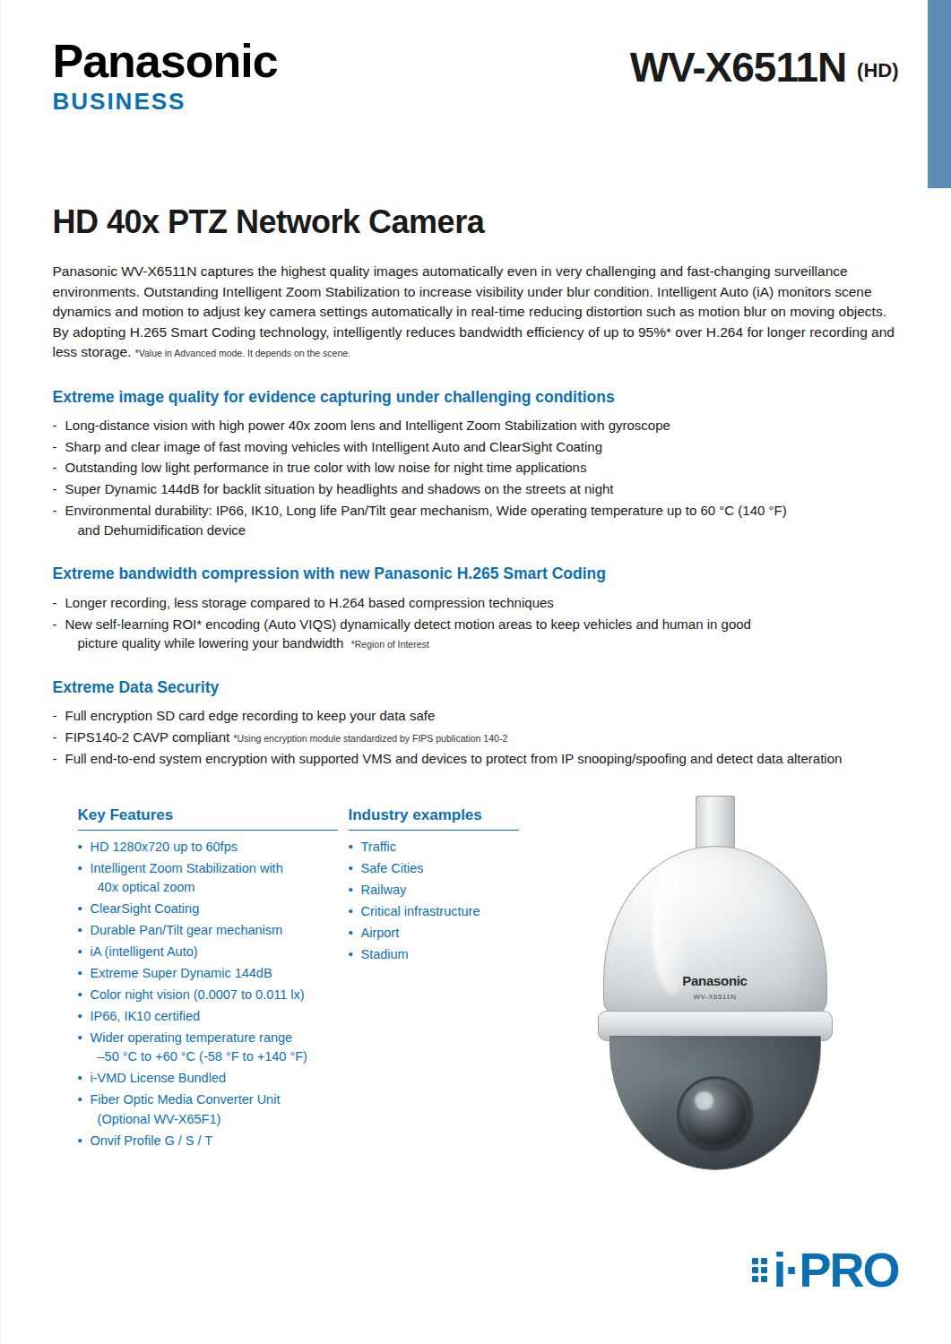Panasonic
BUSINESS
WV-X6511N (HD)
HD 40x PTZ Network Camera
Panasonic WV-X6511N captures the highest quality images automatically even in very challenging and fast-changing surveillance environments. Outstanding Intelligent Zoom Stabilization to increase visibility under blur condition. Intelligent Auto (iA) monitors scene dynamics and motion to adjust key camera settings automatically in real-time reducing distortion such as motion blur on moving objects. By adopting H.265 Smart Coding technology, intelligently reduces bandwidth efficiency of up to 95%* over H.264 for longer recording and less storage. *Value in Advanced mode. It depends on the scene.
Extreme image quality for evidence capturing under challenging conditions
Long-distance vision with high power 40x zoom lens and Intelligent Zoom Stabilization with gyroscope
Sharp and clear image of fast moving vehicles with Intelligent Auto and ClearSight Coating
Outstanding low light performance in true color with low noise for night time applications
Super Dynamic 144dB for backlit situation by headlights and shadows on the streets at night
Environmental durability: IP66, IK10, Long life Pan/Tilt gear mechanism, Wide operating temperature up to 60 °C (140 °F) and Dehumidification device
Extreme bandwidth compression with new Panasonic H.265 Smart Coding
Longer recording, less storage compared to H.264 based compression techniques
New self-learning ROI* encoding (Auto VIQS) dynamically detect motion areas to keep vehicles and human in good picture quality while lowering your bandwidth *Region of Interest
Extreme Data Security
Full encryption SD card edge recording to keep your data safe
FIPS140-2 CAVP compliant *Using encryption module standardized by FIPS publication 140-2
Full end-to-end system encryption with supported VMS and devices to protect from IP snooping/spoofing and detect data alteration
Key Features
HD 1280x720 up to 60fps
Intelligent Zoom Stabilization with 40x optical zoom
ClearSight Coating
Durable Pan/Tilt gear mechanism
iA (intelligent Auto)
Extreme Super Dynamic 144dB
Color night vision (0.0007 to 0.011 lx)
IP66, IK10 certified
Wider operating temperature range –50 °C to +60 °C (-58 °F to +140 °F)
i-VMD License Bundled
Fiber Optic Media Converter Unit (Optional WV-X65F1)
Onvif Profile G / S / T
Industry examples
Traffic
Safe Cities
Railway
Critical infrastructure
Airport
Stadium
Panasonic
WV-X6511N
i·PRO